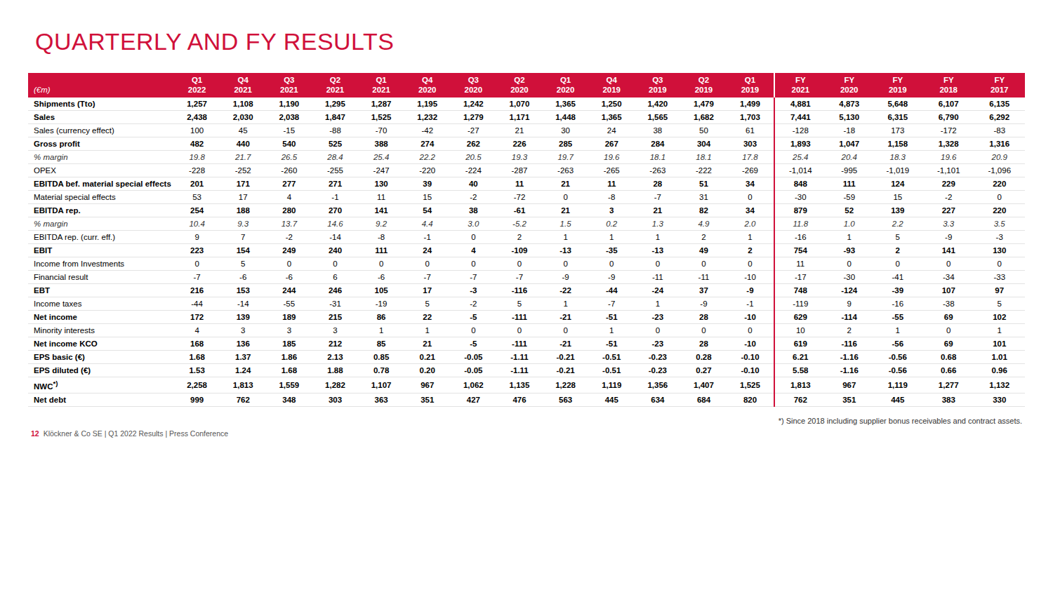QUARTERLY AND FY RESULTS
| (€m) | Q1 2022 | Q4 2021 | Q3 2021 | Q2 2021 | Q1 2021 | Q4 2020 | Q3 2020 | Q2 2020 | Q1 2020 | Q4 2019 | Q3 2019 | Q2 2019 | Q1 2019 | FY 2021 | FY 2020 | FY 2019 | FY 2018 | FY 2017 |
| --- | --- | --- | --- | --- | --- | --- | --- | --- | --- | --- | --- | --- | --- | --- | --- | --- | --- | --- |
| Shipments (Tto) | 1,257 | 1,108 | 1,190 | 1,295 | 1,287 | 1,195 | 1,242 | 1,070 | 1,365 | 1,250 | 1,420 | 1,479 | 1,499 | 4,881 | 4,873 | 5,648 | 6,107 | 6,135 |
| Sales | 2,438 | 2,030 | 2,038 | 1,847 | 1,525 | 1,232 | 1,279 | 1,171 | 1,448 | 1,365 | 1,565 | 1,682 | 1,703 | 7,441 | 5,130 | 6,315 | 6,790 | 6,292 |
| Sales (currency effect) | 100 | 45 | -15 | -88 | -70 | -42 | -27 | 21 | 30 | 24 | 38 | 50 | 61 | -128 | -18 | 173 | -172 | -83 |
| Gross profit | 482 | 440 | 540 | 525 | 388 | 274 | 262 | 226 | 285 | 267 | 284 | 304 | 303 | 1,893 | 1,047 | 1,158 | 1,328 | 1,316 |
| % margin | 19.8 | 21.7 | 26.5 | 28.4 | 25.4 | 22.2 | 20.5 | 19.3 | 19.7 | 19.6 | 18.1 | 18.1 | 17.8 | 25.4 | 20.4 | 18.3 | 19.6 | 20.9 |
| OPEX | -228 | -252 | -260 | -255 | -247 | -220 | -224 | -287 | -263 | -265 | -263 | -222 | -269 | -1,014 | -995 | -1,019 | -1,101 | -1,096 |
| EBITDA bef. material special effects | 201 | 171 | 277 | 271 | 130 | 39 | 40 | 11 | 21 | 11 | 28 | 51 | 34 | 848 | 111 | 124 | 229 | 220 |
| Material special effects | 53 | 17 | 4 | -1 | 11 | 15 | -2 | -72 | 0 | -8 | -7 | 31 | 0 | -30 | -59 | 15 | -2 | 0 |
| EBITDA rep. | 254 | 188 | 280 | 270 | 141 | 54 | 38 | -61 | 21 | 3 | 21 | 82 | 34 | 879 | 52 | 139 | 227 | 220 |
| % margin | 10.4 | 9.3 | 13.7 | 14.6 | 9.2 | 4.4 | 3.0 | -5.2 | 1.5 | 0.2 | 1.3 | 4.9 | 2.0 | 11.8 | 1.0 | 2.2 | 3.3 | 3.5 |
| EBITDA rep. (curr. eff.) | 9 | 7 | -2 | -14 | -8 | -1 | 0 | 2 | 1 | 1 | 1 | 2 | 1 | -16 | 1 | 5 | -9 | -3 |
| EBIT | 223 | 154 | 249 | 240 | 111 | 24 | 4 | -109 | -13 | -35 | -13 | 49 | 2 | 754 | -93 | 2 | 141 | 130 |
| Income from Investments | 0 | 5 | 0 | 0 | 0 | 0 | 0 | 0 | 0 | 0 | 0 | 0 | 0 | 11 | 0 | 0 | 0 | 0 |
| Financial result | -7 | -6 | -6 | 6 | -6 | -7 | -7 | -7 | -9 | -9 | -11 | -11 | -10 | -17 | -30 | -41 | -34 | -33 |
| EBT | 216 | 153 | 244 | 246 | 105 | 17 | -3 | -116 | -22 | -44 | -24 | 37 | -9 | 748 | -124 | -39 | 107 | 97 |
| Income taxes | -44 | -14 | -55 | -31 | -19 | 5 | -2 | 5 | 1 | -7 | 1 | -9 | -1 | -119 | 9 | -16 | -38 | 5 |
| Net income | 172 | 139 | 189 | 215 | 86 | 22 | -5 | -111 | -21 | -51 | -23 | 28 | -10 | 629 | -114 | -55 | 69 | 102 |
| Minority interests | 4 | 3 | 3 | 3 | 1 | 1 | 0 | 0 | 0 | 1 | 0 | 0 | 0 | 10 | 2 | 1 | 0 | 1 |
| Net income KCO | 168 | 136 | 185 | 212 | 85 | 21 | -5 | -111 | -21 | -51 | -23 | 28 | -10 | 619 | -116 | -56 | 69 | 101 |
| EPS basic (€) | 1.68 | 1.37 | 1.86 | 2.13 | 0.85 | 0.21 | -0.05 | -1.11 | -0.21 | -0.51 | -0.23 | 0.28 | -0.10 | 6.21 | -1.16 | -0.56 | 0.68 | 1.01 |
| EPS diluted (€) | 1.53 | 1.24 | 1.68 | 1.88 | 0.78 | 0.20 | -0.05 | -1.11 | -0.21 | -0.51 | -0.23 | 0.27 | -0.10 | 5.58 | -1.16 | -0.56 | 0.66 | 0.96 |
| NWC *) | 2,258 | 1,813 | 1,559 | 1,282 | 1,107 | 967 | 1,062 | 1,135 | 1,228 | 1,119 | 1,356 | 1,407 | 1,525 | 1,813 | 967 | 1,119 | 1,277 | 1,132 |
| Net debt | 999 | 762 | 348 | 303 | 363 | 351 | 427 | 476 | 563 | 445 | 634 | 684 | 820 | 762 | 351 | 445 | 383 | 330 |
*) Since 2018 including supplier bonus receivables and contract assets.
12 Klöckner & Co SE | Q1 2022 Results | Press Conference